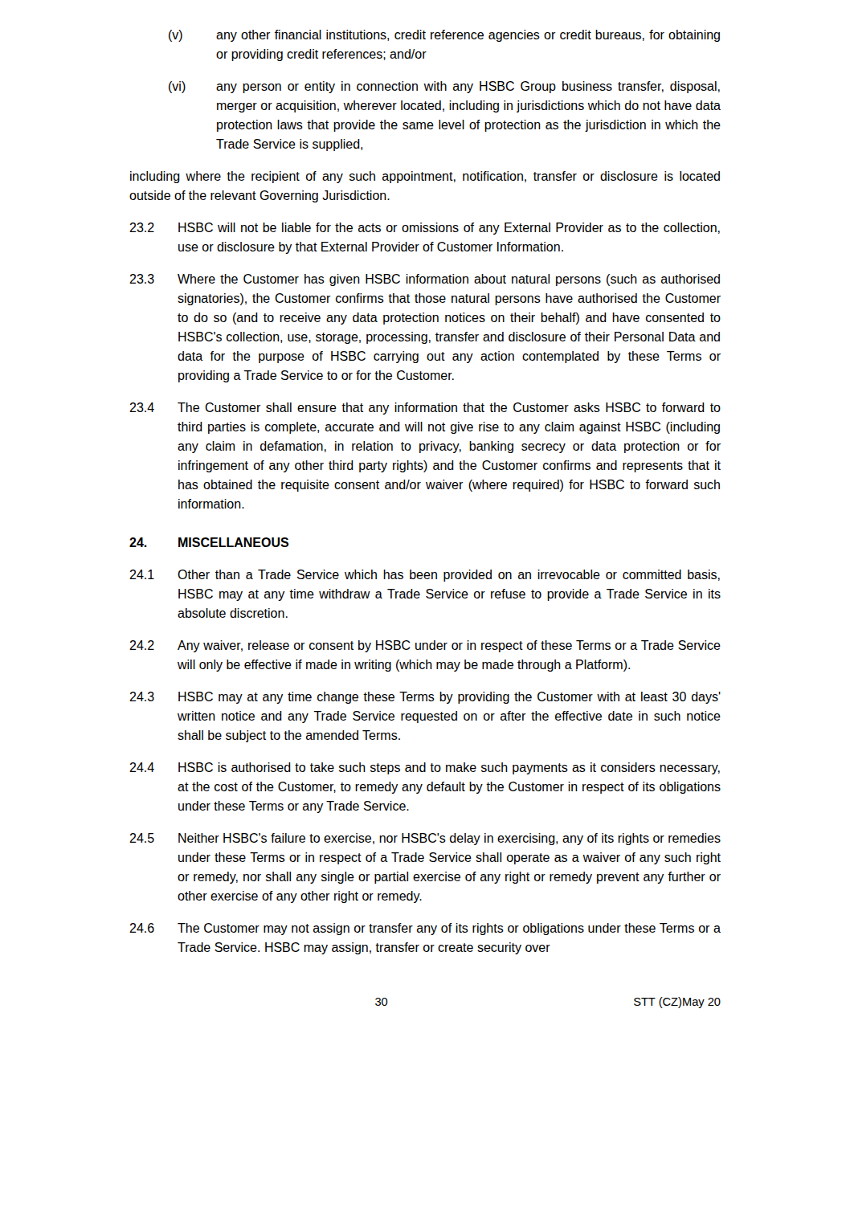(v)
any other financial institutions, credit reference agencies or credit bureaus, for obtaining or providing credit references; and/or
(vi)
any person or entity in connection with any HSBC Group business transfer, disposal, merger or acquisition, wherever located, including in jurisdictions which do not have data protection laws that provide the same level of protection as the jurisdiction in which the Trade Service is supplied,
including where the recipient of any such appointment, notification, transfer or disclosure is located outside of the relevant Governing Jurisdiction.
23.2
HSBC will not be liable for the acts or omissions of any External Provider as to the collection, use or disclosure by that External Provider of Customer Information.
23.3
Where the Customer has given HSBC information about natural persons (such as authorised signatories), the Customer confirms that those natural persons have authorised the Customer to do so (and to receive any data protection notices on their behalf) and have consented to HSBC's collection, use, storage, processing, transfer and disclosure of their Personal Data and data for the purpose of HSBC carrying out any action contemplated by these Terms or providing a Trade Service to or for the Customer.
23.4
The Customer shall ensure that any information that the Customer asks HSBC to forward to third parties is complete, accurate and will not give rise to any claim against HSBC (including any claim in defamation, in relation to privacy, banking secrecy or data protection or for infringement of any other third party rights) and the Customer confirms and represents that it has obtained the requisite consent and/or waiver (where required) for HSBC to forward such information.
24.
MISCELLANEOUS
24.1
Other than a Trade Service which has been provided on an irrevocable or committed basis, HSBC may at any time withdraw a Trade Service or refuse to provide a Trade Service in its absolute discretion.
24.2
Any waiver, release or consent by HSBC under or in respect of these Terms or a Trade Service will only be effective if made in writing (which may be made through a Platform).
24.3
HSBC may at any time change these Terms by providing the Customer with at least 30 days' written notice and any Trade Service requested on or after the effective date in such notice shall be subject to the amended Terms.
24.4
HSBC is authorised to take such steps and to make such payments as it considers necessary, at the cost of the Customer, to remedy any default by the Customer in respect of its obligations under these Terms or any Trade Service.
24.5
Neither HSBC's failure to exercise, nor HSBC's delay in exercising, any of its rights or remedies under these Terms or in respect of a Trade Service shall operate as a waiver of any such right or remedy, nor shall any single or partial exercise of any right or remedy prevent any further or other exercise of any other right or remedy.
24.6
The Customer may not assign or transfer any of its rights or obligations under these Terms or a Trade Service. HSBC may assign, transfer or create security over
30
STT (CZ)May 20